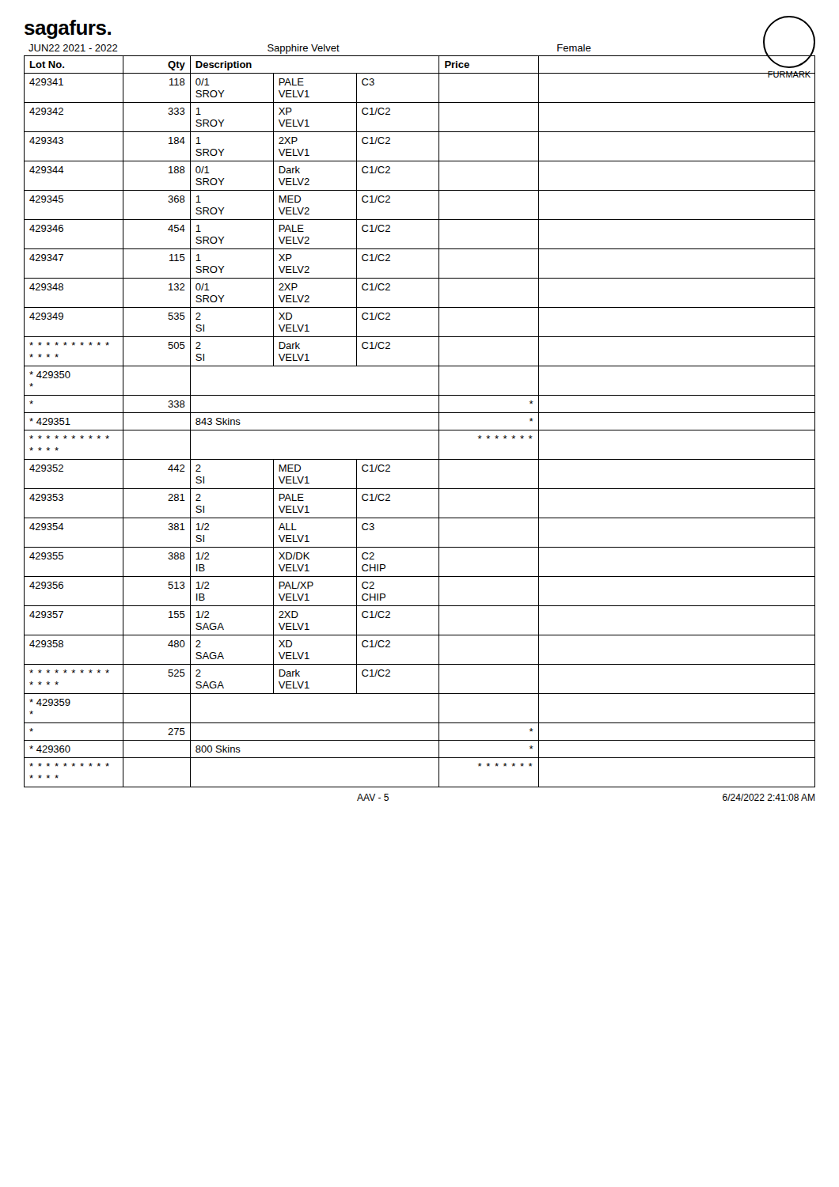FURMARK
sagafurs.
| JUN22 2021 - 2022 | Sapphire Velvet | Female | |
| Lot No. | Qty | Description | Price | |
| --- | --- | --- | --- | --- |
| 429341 | 118 | 0/1 SROY | PALE VELV1 | C3 | | |
| 429342 | 333 | 1 SROY | XP VELV1 | C1/C2 | | |
| 429343 | 184 | 1 SROY | 2XP VELV1 | C1/C2 | | |
| 429344 | 188 | 0/1 SROY | Dark VELV2 | C1/C2 | | |
| 429345 | 368 | 1 SROY | MED VELV2 | C1/C2 | | |
| 429346 | 454 | 1 SROY | PALE VELV2 | C1/C2 | | |
| 429347 | 115 | 1 SROY | XP VELV2 | C1/C2 | | |
| 429348 | 132 | 0/1 SROY | 2XP VELV2 | C1/C2 | | |
| 429349 | 535 | 2 SI | XD VELV1 | C1/C2 | | |
| * * * * * * * * * * * * * * | 505 | 2 SI | Dark VELV1 | C1/C2 | | |
| * 429350 * | | | | |
| * | 338 | | * | |
| * 429351 | | 843 Skins | * | |
| * * * * * * * * * * * * * * | | | * * * * * * * | |
| 429352 | 442 | 2 SI | MED VELV1 | C1/C2 | | |
| 429353 | 281 | 2 SI | PALE VELV1 | C1/C2 | | |
| 429354 | 381 | 1/2 SI | ALL VELV1 | C3 | | |
| 429355 | 388 | 1/2 IB | XD/DK VELV1 | C2 CHIP | | |
| 429356 | 513 | 1/2 IB | PAL/XP VELV1 | C2 CHIP | | |
| 429357 | 155 | 1/2 SAGA | 2XD VELV1 | C1/C2 | | |
| 429358 | 480 | 2 SAGA | XD VELV1 | C1/C2 | | |
| * * * * * * * * * * * * * * | 525 | 2 SAGA | Dark VELV1 | C1/C2 | | |
| * 429359 * | | | | |
| * | 275 | | * | |
| * 429360 | | 800 Skins | * | |
| * * * * * * * * * * * * * * | | | * * * * * * * | |
AAV - 5
6/24/2022 2:41:08 AM